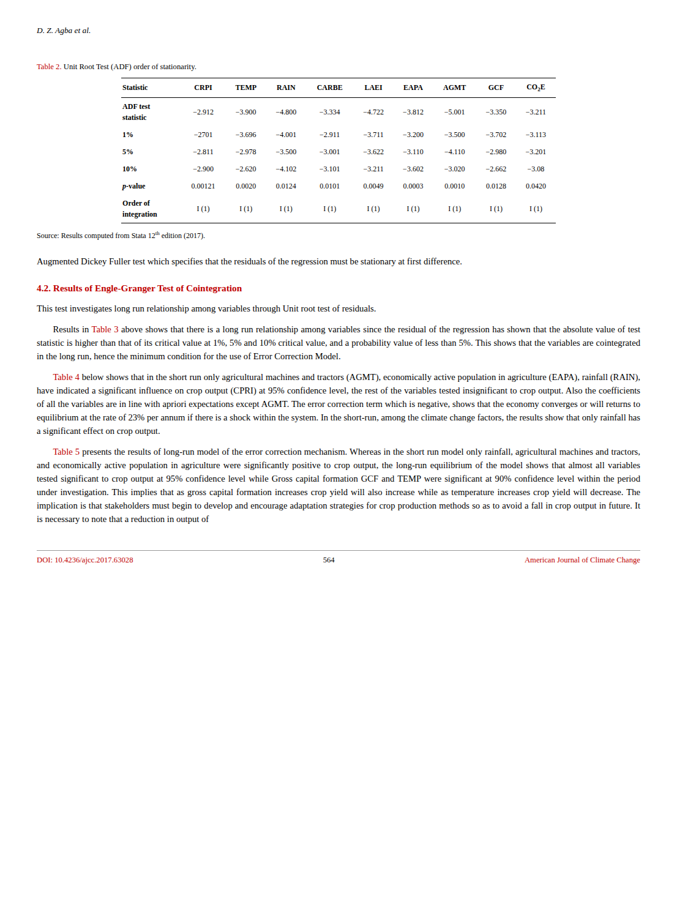D. Z. Agba et al.
Table 2. Unit Root Test (ADF) order of stationarity.
| Statistic | CRPI | TEMP | RAIN | CARBE | LAEI | EAPA | AGMT | GCF | CO 2 E |
| --- | --- | --- | --- | --- | --- | --- | --- | --- | --- |
| ADF test statistic | −2.912 | −3.900 | −4.800 | −3.334 | −4.722 | −3.812 | −5.001 | −3.350 | −3.211 |
| 1% | −2701 | −3.696 | −4.001 | −2.911 | −3.711 | −3.200 | −3.500 | −3.702 | −3.113 |
| 5% | −2.811 | −2.978 | −3.500 | −3.001 | −3.622 | −3.110 | −4.110 | −2.980 | −3.201 |
| 10% | −2.900 | −2.620 | −4.102 | −3.101 | −3.211 | −3.602 | −3.020 | −2.662 | −3.08 |
| p -value | 0.00121 | 0.0020 | 0.0124 | 0.0101 | 0.0049 | 0.0003 | 0.0010 | 0.0128 | 0.0420 |
| Order of integration | I (1) | I (1) | I (1) | I (1) | I (1) | I (1) | I (1) | I (1) | I (1) |
Source: Results computed from Stata 12th edition (2017).
Augmented Dickey Fuller test which specifies that the residuals of the regression must be stationary at first difference.
4.2. Results of Engle-Granger Test of Cointegration
This test investigates long run relationship among variables through Unit root test of residuals.
Results in Table 3 above shows that there is a long run relationship among variables since the residual of the regression has shown that the absolute value of test statistic is higher than that of its critical value at 1%, 5% and 10% critical value, and a probability value of less than 5%. This shows that the variables are cointegrated in the long run, hence the minimum condition for the use of Error Correction Model.
Table 4 below shows that in the short run only agricultural machines and tractors (AGMT), economically active population in agriculture (EAPA), rainfall (RAIN), have indicated a significant influence on crop output (CPRI) at 95% confidence level, the rest of the variables tested insignificant to crop output. Also the coefficients of all the variables are in line with apriori expectations except AGMT. The error correction term which is negative, shows that the economy converges or will returns to equilibrium at the rate of 23% per annum if there is a shock within the system. In the short-run, among the climate change factors, the results show that only rainfall has a significant effect on crop output.
Table 5 presents the results of long-run model of the error correction mechanism. Whereas in the short run model only rainfall, agricultural machines and tractors, and economically active population in agriculture were significantly positive to crop output, the long-run equilibrium of the model shows that almost all variables tested significant to crop output at 95% confidence level while Gross capital formation GCF and TEMP were significant at 90% confidence level within the period under investigation. This implies that as gross capital formation increases crop yield will also increase while as temperature increases crop yield will decrease. The implication is that stakeholders must begin to develop and encourage adaptation strategies for crop production methods so as to avoid a fall in crop output in future. It is necessary to note that a reduction in output of
DOI: 10.4236/ajcc.2017.63028 564 American Journal of Climate Change